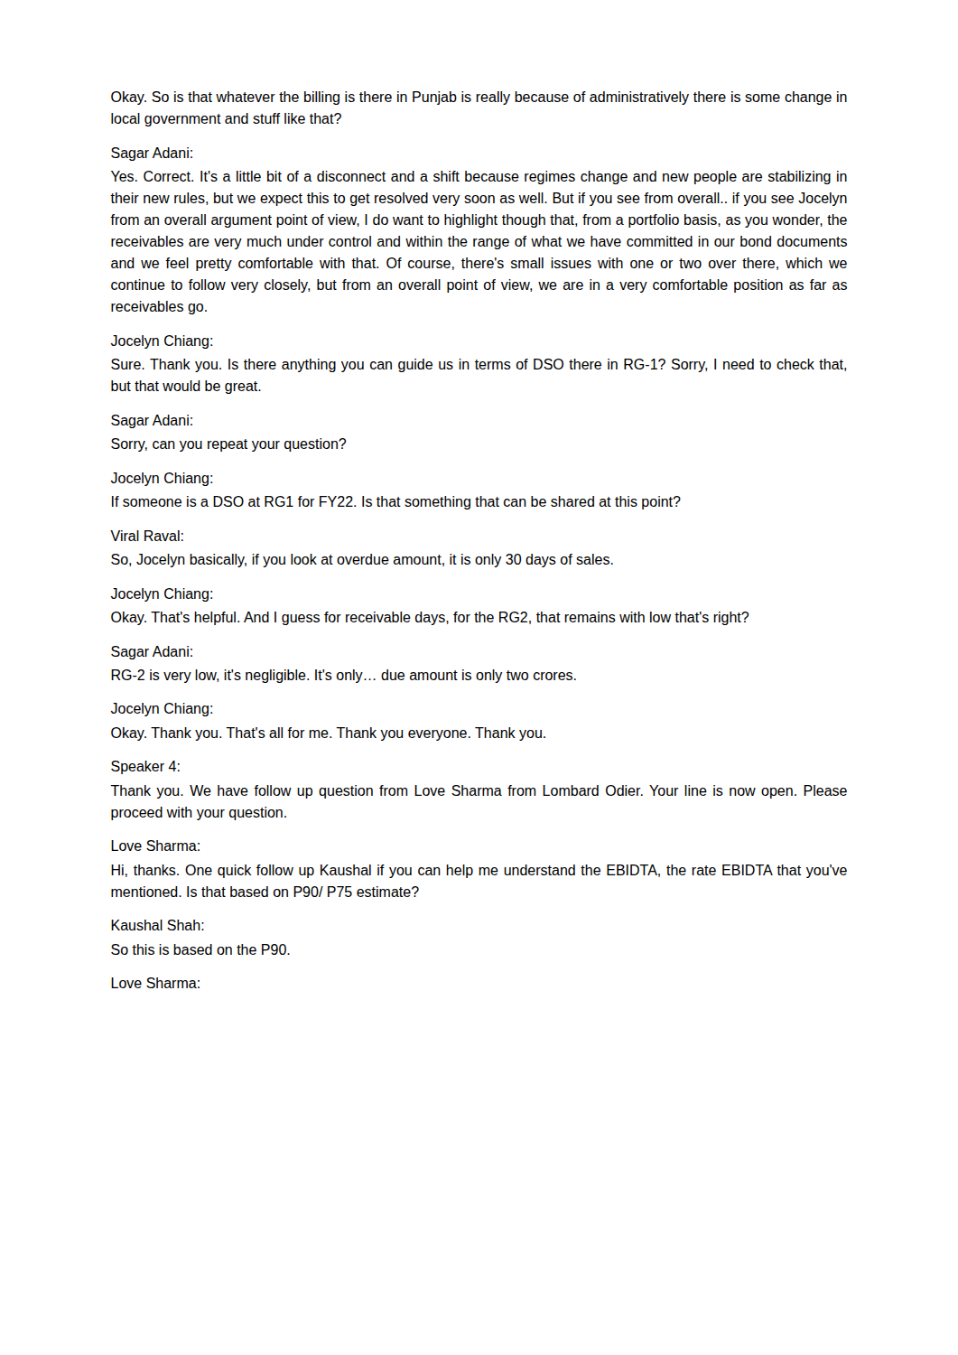Okay. So is that whatever the billing is there in Punjab is really because of administratively there is some change in local government and stuff like that?
Sagar Adani:
Yes. Correct. It's a little bit of a disconnect and a shift because regimes change and new people are stabilizing in their new rules, but we expect this to get resolved very soon as well. But if you see from overall.. if you see Jocelyn from an overall argument point of view, I do want to highlight though that, from a portfolio basis, as you wonder, the receivables are very much under control and within the range of what we have committed in our bond documents and we feel pretty comfortable with that. Of course, there's small issues with one or two over there, which we continue to follow very closely, but from an overall point of view, we are in a very comfortable position as far as receivables go.
Jocelyn Chiang:
Sure. Thank you. Is there anything you can guide us in terms of DSO there in RG-1? Sorry, I need to check that, but that would be great.
Sagar Adani:
Sorry, can you repeat your question?
Jocelyn Chiang:
If someone is a DSO at RG1 for FY22. Is that something that can be shared at this point?
Viral Raval:
So, Jocelyn basically, if you look at overdue amount, it is only 30 days of sales.
Jocelyn Chiang:
Okay. That's helpful. And I guess for receivable days, for the RG2, that remains with low that's right?
Sagar Adani:
RG-2 is very low, it's negligible. It's only… due amount is only two crores.
Jocelyn Chiang:
Okay. Thank you. That's all for me. Thank you everyone. Thank you.
Speaker 4:
Thank you. We have follow up question from Love Sharma from Lombard Odier. Your line is now open. Please proceed with your question.
Love Sharma:
Hi, thanks. One quick follow up Kaushal if you can help me understand the EBIDTA, the rate EBIDTA that you've mentioned. Is that based on P90/ P75 estimate?
Kaushal Shah:
So this is based on the P90.
Love Sharma: